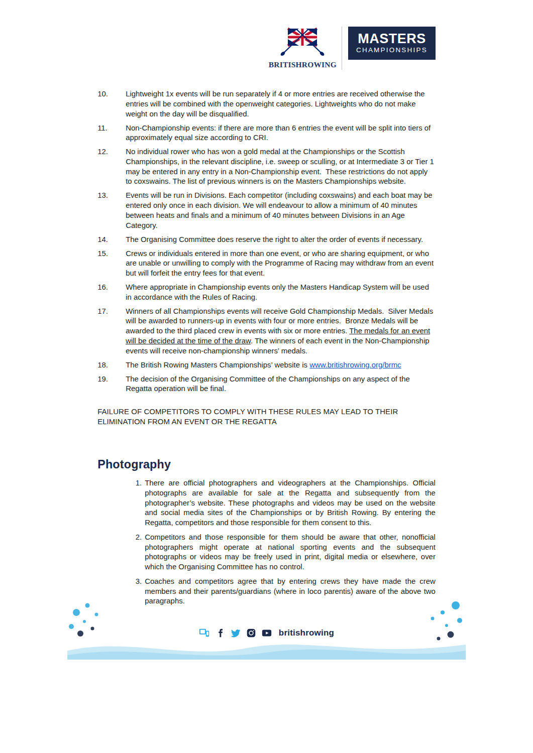BRITISHROWING
MASTERS CHAMPIONSHIPS
10.
Lightweight 1x events will be run separately if 4 or more entries are received otherwise the entries will be combined with the openweight categories. Lightweights who do not make weight on the day will be disqualified.
11.
Non-Championship events: if there are more than 6 entries the event will be split into tiers of approximately equal size according to CRI.
12.
No individual rower who has won a gold medal at the Championships or the Scottish Championships, in the relevant discipline, i.e. sweep or sculling, or at Intermediate 3 or Tier 1 may be entered in any entry in a Non-Championship event. These restrictions do not apply to coxswains. The list of previous winners is on the Masters Championships website.
13.
Events will be run in Divisions. Each competitor (including coxswains) and each boat may be entered only once in each division. We will endeavour to allow a minimum of 40 minutes between heats and finals and a minimum of 40 minutes between Divisions in an Age Category.
14.
The Organising Committee does reserve the right to alter the order of events if necessary.
15.
Crews or individuals entered in more than one event, or who are sharing equipment, or who are unable or unwilling to comply with the Programme of Racing may withdraw from an event but will forfeit the entry fees for that event.
16.
Where appropriate in Championship events only the Masters Handicap System will be used in accordance with the Rules of Racing.
17.
Winners of all Championships events will receive Gold Championship Medals. Silver Medals will be awarded to runners-up in events with four or more entries. Bronze Medals will be awarded to the third placed crew in events with six or more entries. The medals for an event will be decided at the time of the draw. The winners of each event in the Non-Championship events will receive non-championship winners’ medals.
18.
The British Rowing Masters Championships’ website is www.britishrowing.org/brmc
19.
The decision of the Organising Committee of the Championships on any aspect of the Regatta operation will be final.
FAILURE OF COMPETITORS TO COMPLY WITH THESE RULES MAY LEAD TO THEIR ELIMINATION FROM AN EVENT OR THE REGATTA
Photography
1.
There are official photographers and videographers at the Championships. Official photographs are available for sale at the Regatta and subsequently from the photographer’s website. These photographs and videos may be used on the website and social media sites of the Championships or by British Rowing. By entering the Regatta, competitors and those responsible for them consent to this.
2.
Competitors and those responsible for them should be aware that other, nonofficial photographers might operate at national sporting events and the subsequent photographs or videos may be freely used in print, digital media or elsewhere, over which the Organising Committee has no control.
3.
Coaches and competitors agree that by entering crews they have made the crew members and their parents/guardians (where in loco parentis) aware of the above two paragraphs.
britishrowing